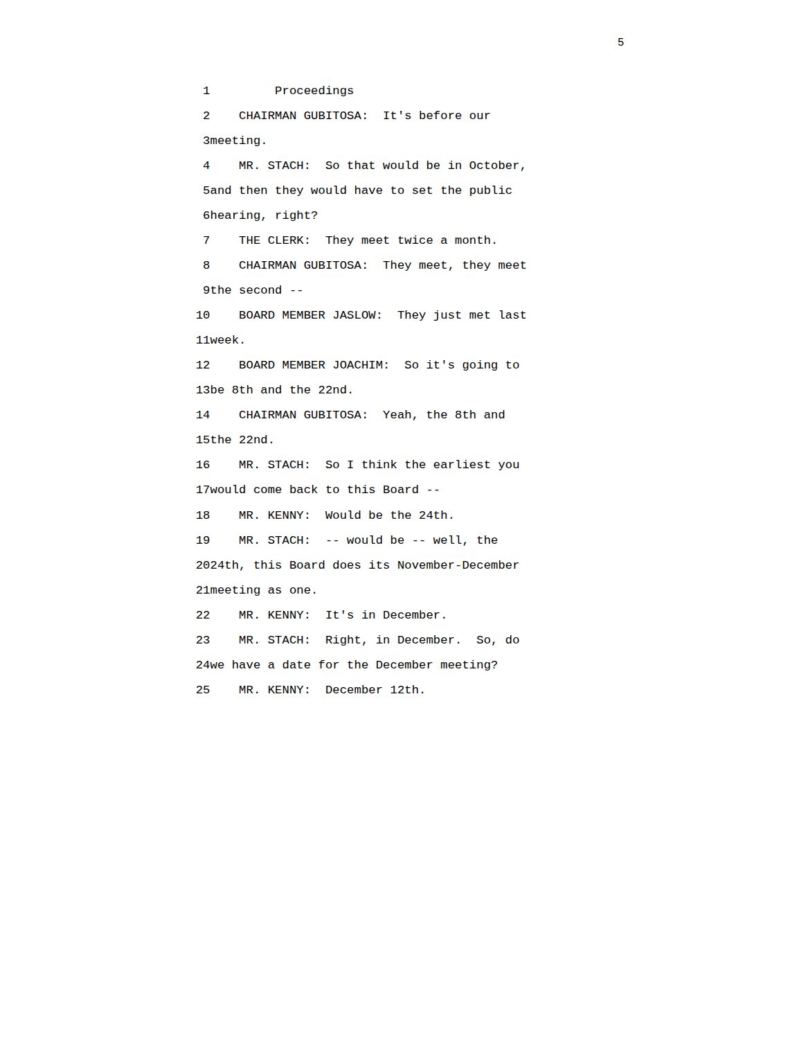5
| 1 | Proceedings |
| 2 | CHAIRMAN GUBITOSA: It's before our |
| 3 | meeting. |
| 4 | MR. STACH: So that would be in October, |
| 5 | and then they would have to set the public |
| 6 | hearing, right? |
| 7 | THE CLERK: They meet twice a month. |
| 8 | CHAIRMAN GUBITOSA: They meet, they meet |
| 9 | the second -- |
| 10 | BOARD MEMBER JASLOW: They just met last |
| 11 | week. |
| 12 | BOARD MEMBER JOACHIM: So it's going to |
| 13 | be 8th and the 22nd. |
| 14 | CHAIRMAN GUBITOSA: Yeah, the 8th and |
| 15 | the 22nd. |
| 16 | MR. STACH: So I think the earliest you |
| 17 | would come back to this Board -- |
| 18 | MR. KENNY: Would be the 24th. |
| 19 | MR. STACH: -- would be -- well, the |
| 20 | 24th, this Board does its November-December |
| 21 | meeting as one. |
| 22 | MR. KENNY: It's in December. |
| 23 | MR. STACH: Right, in December. So, do |
| 24 | we have a date for the December meeting? |
| 25 | MR. KENNY: December 12th. |